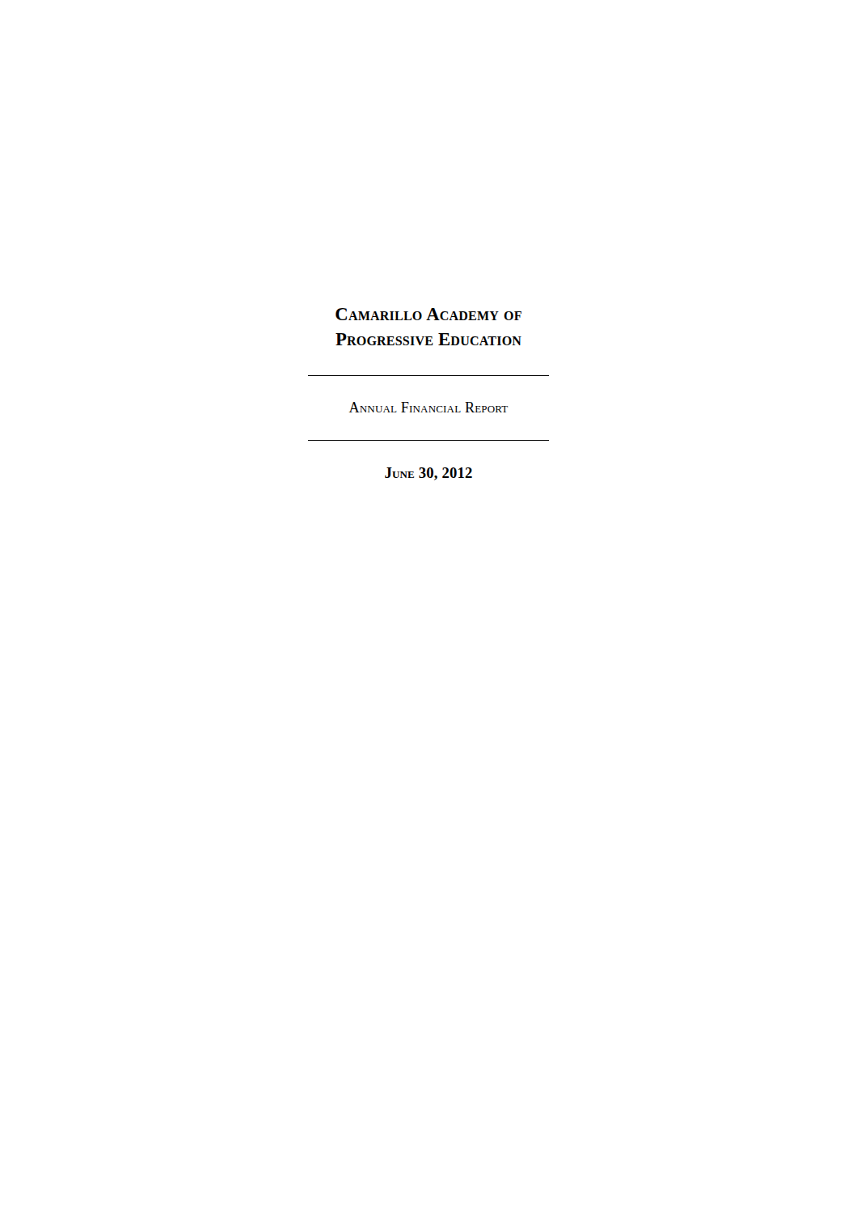Camarillo Academy of
Progressive Education
Annual Financial Report
June 30, 2012